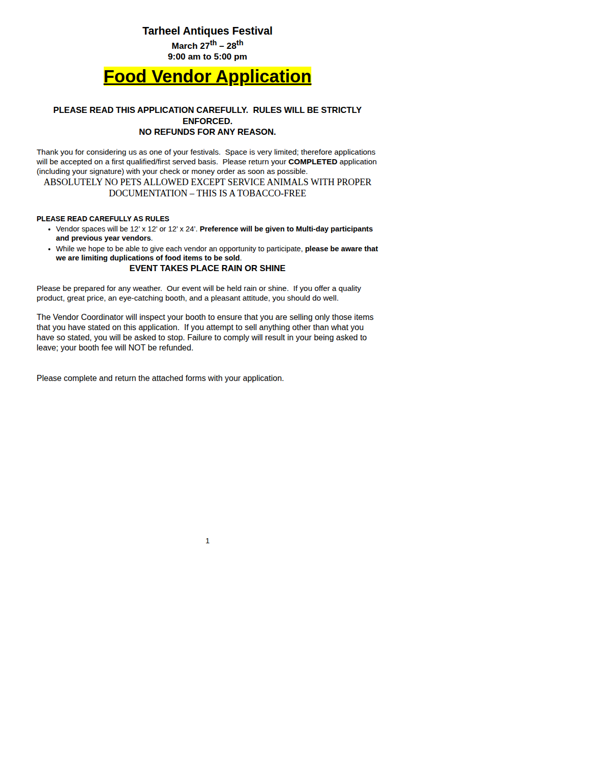Tarheel Antiques Festival
March 27th – 28th
9:00 am to 5:00 pm
Food Vendor Application
PLEASE READ THIS APPLICATION CAREFULLY. RULES WILL BE STRICTLY ENFORCED.
NO REFUNDS FOR ANY REASON.
Thank you for considering us as one of your festivals. Space is very limited; therefore applications will be accepted on a first qualified/first served basis. Please return your COMPLETED application (including your signature) with your check or money order as soon as possible.
ABSOLUTELY NO PETS ALLOWED EXCEPT SERVICE ANIMALS WITH PROPER
DOCUMENTATION – THIS IS A TOBACCO-FREE
PLEASE READ CAREFULLY AS RULES
Vendor spaces will be 12’ x 12’ or 12’ x 24’. Preference will be given to Multi-day participants and previous year vendors.
While we hope to be able to give each vendor an opportunity to participate, please be aware that we are limiting duplications of food items to be sold.
EVENT TAKES PLACE RAIN OR SHINE
Please be prepared for any weather. Our event will be held rain or shine. If you offer a quality product, great price, an eye-catching booth, and a pleasant attitude, you should do well.
The Vendor Coordinator will inspect your booth to ensure that you are selling only those items that you have stated on this application. If you attempt to sell anything other than what you have so stated, you will be asked to stop. Failure to comply will result in your being asked to leave; your booth fee will NOT be refunded.
Please complete and return the attached forms with your application.
1